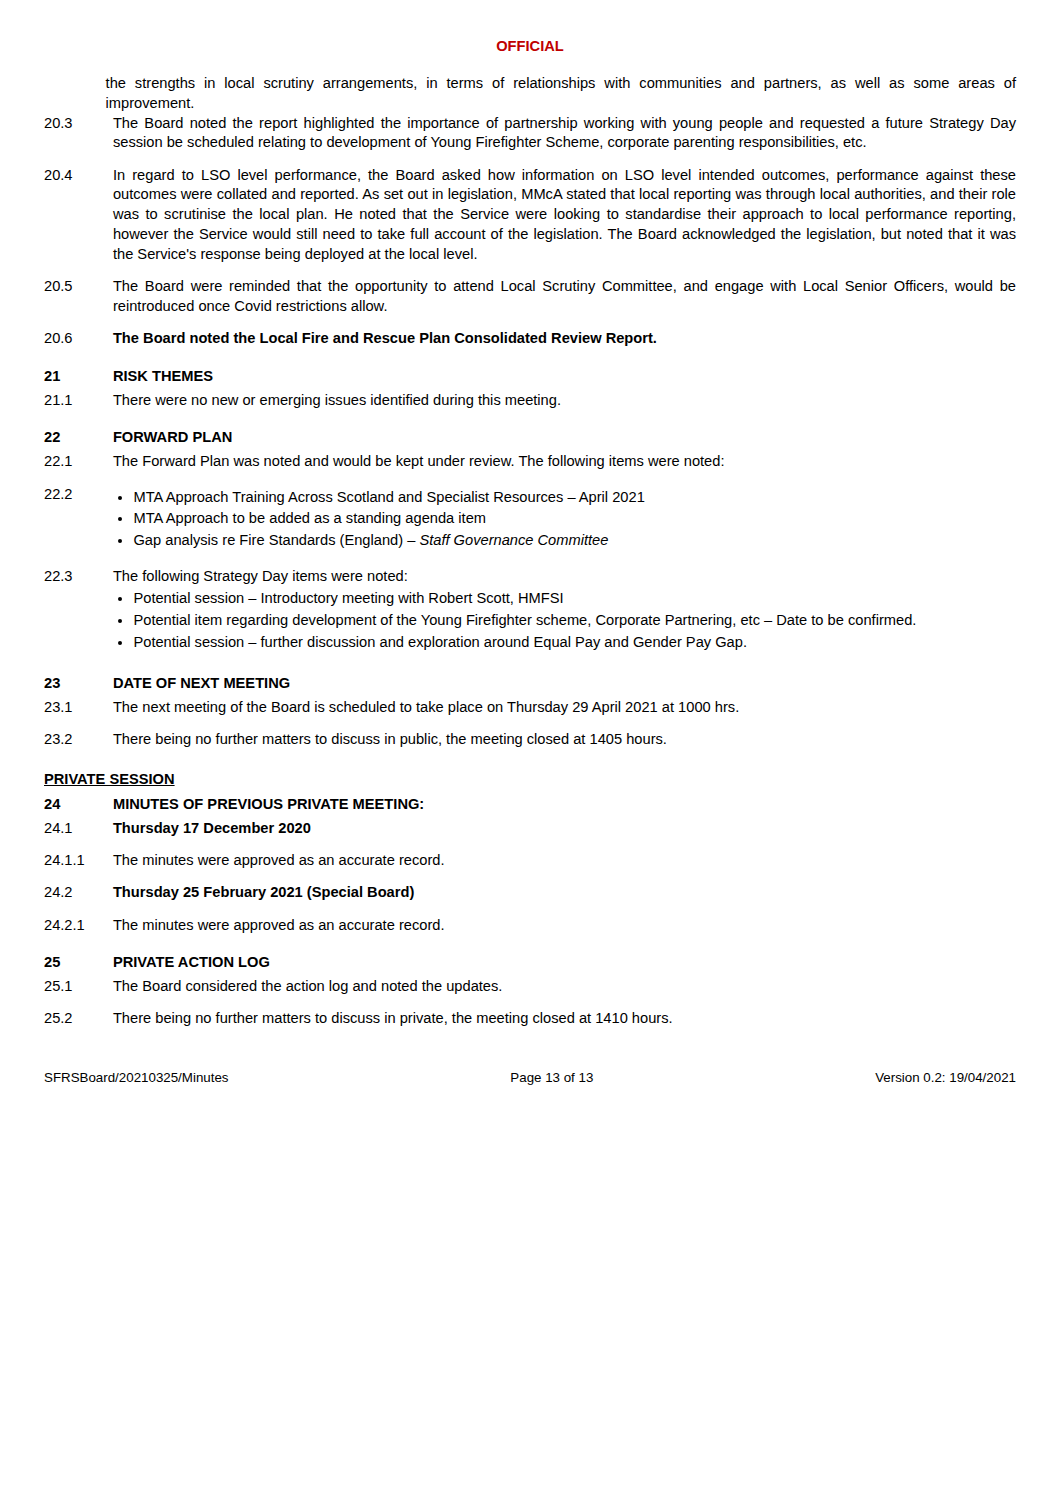OFFICIAL
the strengths in local scrutiny arrangements, in terms of relationships with communities and partners, as well as some areas of improvement.
20.3
The Board noted the report highlighted the importance of partnership working with young people and requested a future Strategy Day session be scheduled relating to development of Young Firefighter Scheme, corporate parenting responsibilities, etc.
20.4
In regard to LSO level performance, the Board asked how information on LSO level intended outcomes, performance against these outcomes were collated and reported. As set out in legislation, MMcA stated that local reporting was through local authorities, and their role was to scrutinise the local plan. He noted that the Service were looking to standardise their approach to local performance reporting, however the Service would still need to take full account of the legislation. The Board acknowledged the legislation, but noted that it was the Service's response being deployed at the local level.
20.5
The Board were reminded that the opportunity to attend Local Scrutiny Committee, and engage with Local Senior Officers, would be reintroduced once Covid restrictions allow.
20.6
The Board noted the Local Fire and Rescue Plan Consolidated Review Report.
21
RISK THEMES
21.1
There were no new or emerging issues identified during this meeting.
22
FORWARD PLAN
22.1
The Forward Plan was noted and would be kept under review. The following items were noted:
22.2
MTA Approach Training Across Scotland and Specialist Resources – April 2021
MTA Approach to be added as a standing agenda item
Gap analysis re Fire Standards (England) – Staff Governance Committee
22.3
The following Strategy Day items were noted:
Potential session – Introductory meeting with Robert Scott, HMFSI
Potential item regarding development of the Young Firefighter scheme, Corporate Partnering, etc – Date to be confirmed.
Potential session – further discussion and exploration around Equal Pay and Gender Pay Gap.
23
DATE OF NEXT MEETING
23.1
The next meeting of the Board is scheduled to take place on Thursday 29 April 2021 at 1000 hrs.
23.2
There being no further matters to discuss in public, the meeting closed at 1405 hours.
Private Session
24
MINUTES OF PREVIOUS PRIVATE MEETING:
24.1
Thursday 17 December 2020
24.1.1
The minutes were approved as an accurate record.
24.2
Thursday 25 February 2021 (Special Board)
24.2.1
The minutes were approved as an accurate record.
25
PRIVATE ACTION LOG
25.1
The Board considered the action log and noted the updates.
25.2
There being no further matters to discuss in private, the meeting closed at 1410 hours.
SFRSBoard/20210325/Minutes Page 13 of 13 Version 0.2: 19/04/2021